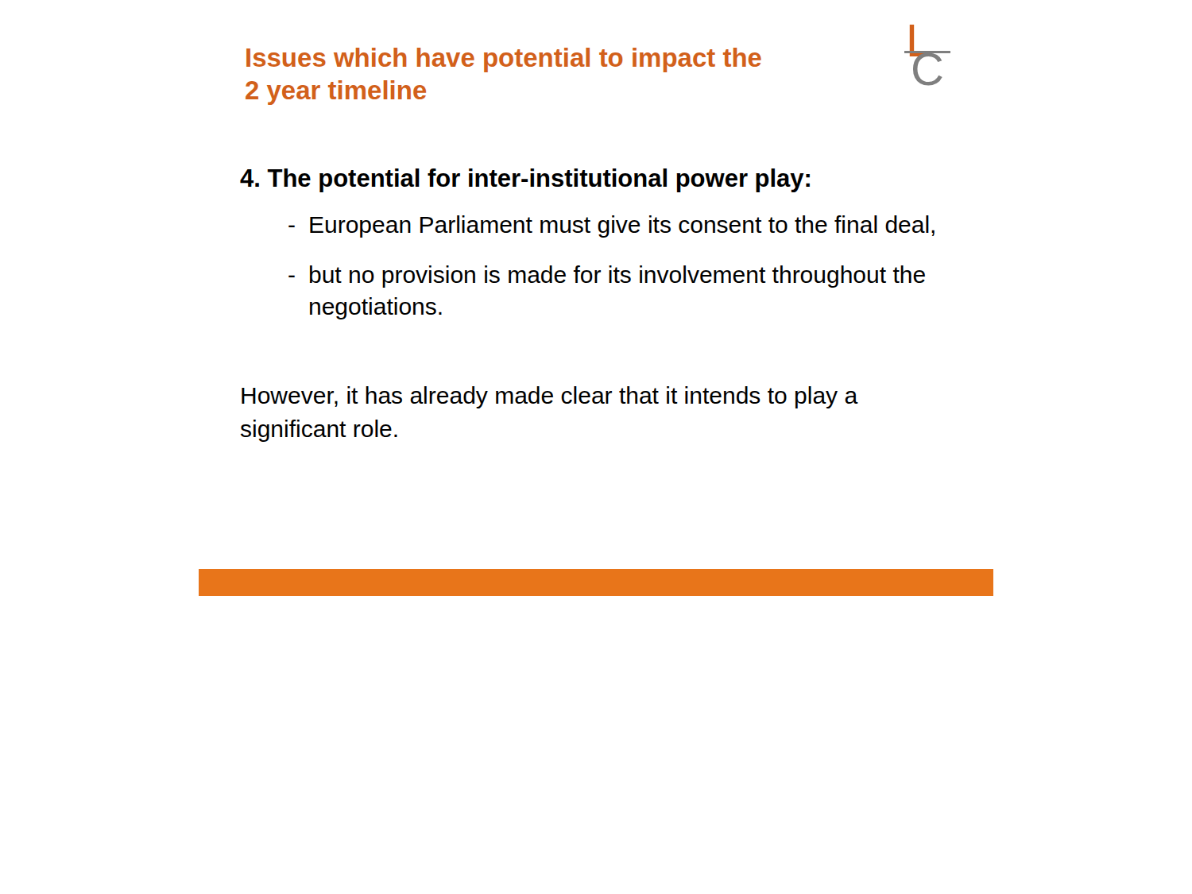L C
Issues which have potential to impact the
2 year timeline
4. The potential for inter-institutional power play:
European Parliament must give its consent to the final deal,
but no provision is made for its involvement throughout the negotiations.
However, it has already made clear that it intends to play a significant role.